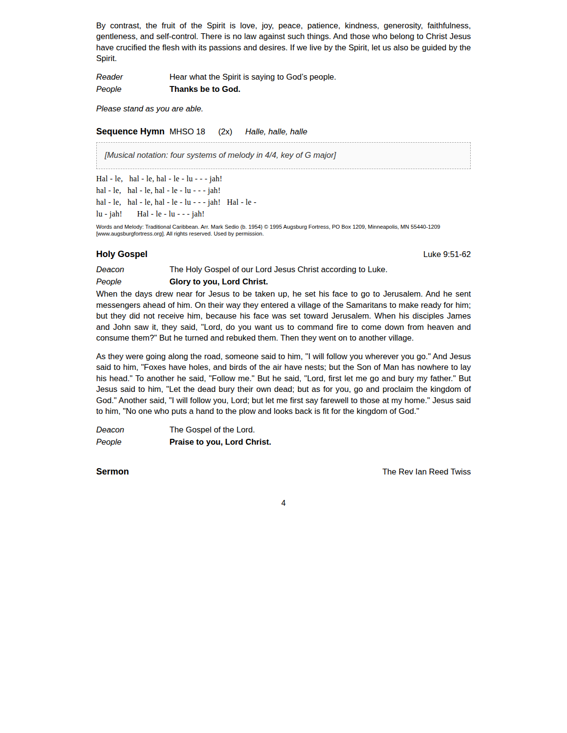By contrast, the fruit of the Spirit is love, joy, peace, patience, kindness, generosity, faithfulness, gentleness, and self-control. There is no law against such things. And those who belong to Christ Jesus have crucified the flesh with its passions and desires. If we live by the Spirit, let us also be guided by the Spirit.
Reader Hear what the Spirit is saying to God’s people.
People Thanks be to God.
Please stand as you are able.
Sequence Hymn MHSO 18(2x) Halle, halle, halle
[Musical notation: four systems of melody in 4/4, key of G major]
Hal - le, hal - le, hal - le - lu - - - jah!
hal - le, hal - le, hal - le - lu - - - jah!
hal - le, hal - le, hal - le - lu - - - jah! Hal - le -
lu - jah! Hal - le - lu - - - jah!
Words and Melody: Traditional Caribbean. Arr. Mark Sedio (b. 1954) © 1995 Augsburg Fortress, PO Box 1209, Minneapolis, MN 55440-1209 [www.augsburgfortress.org]. All rights reserved. Used by permission.
Holy Gospel
Luke 9:51-62
Deacon The Holy Gospel of our Lord Jesus Christ according to Luke.
People Glory to you, Lord Christ.
When the days drew near for Jesus to be taken up, he set his face to go to Jerusalem. And he sent messengers ahead of him. On their way they entered a village of the Samaritans to make ready for him; but they did not receive him, because his face was set toward Jerusalem. When his disciples James and John saw it, they said, "Lord, do you want us to command fire to come down from heaven and consume them?" But he turned and rebuked them. Then they went on to another village.
As they were going along the road, someone said to him, "I will follow you wherever you go." And Jesus said to him, "Foxes have holes, and birds of the air have nests; but the Son of Man has nowhere to lay his head." To another he said, "Follow me." But he said, "Lord, first let me go and bury my father." But Jesus said to him, "Let the dead bury their own dead; but as for you, go and proclaim the kingdom of God." Another said, "I will follow you, Lord; but let me first say farewell to those at my home." Jesus said to him, "No one who puts a hand to the plow and looks back is fit for the kingdom of God."
Deacon The Gospel of the Lord.
People Praise to you, Lord Christ.
Sermon
The Rev Ian Reed Twiss
4